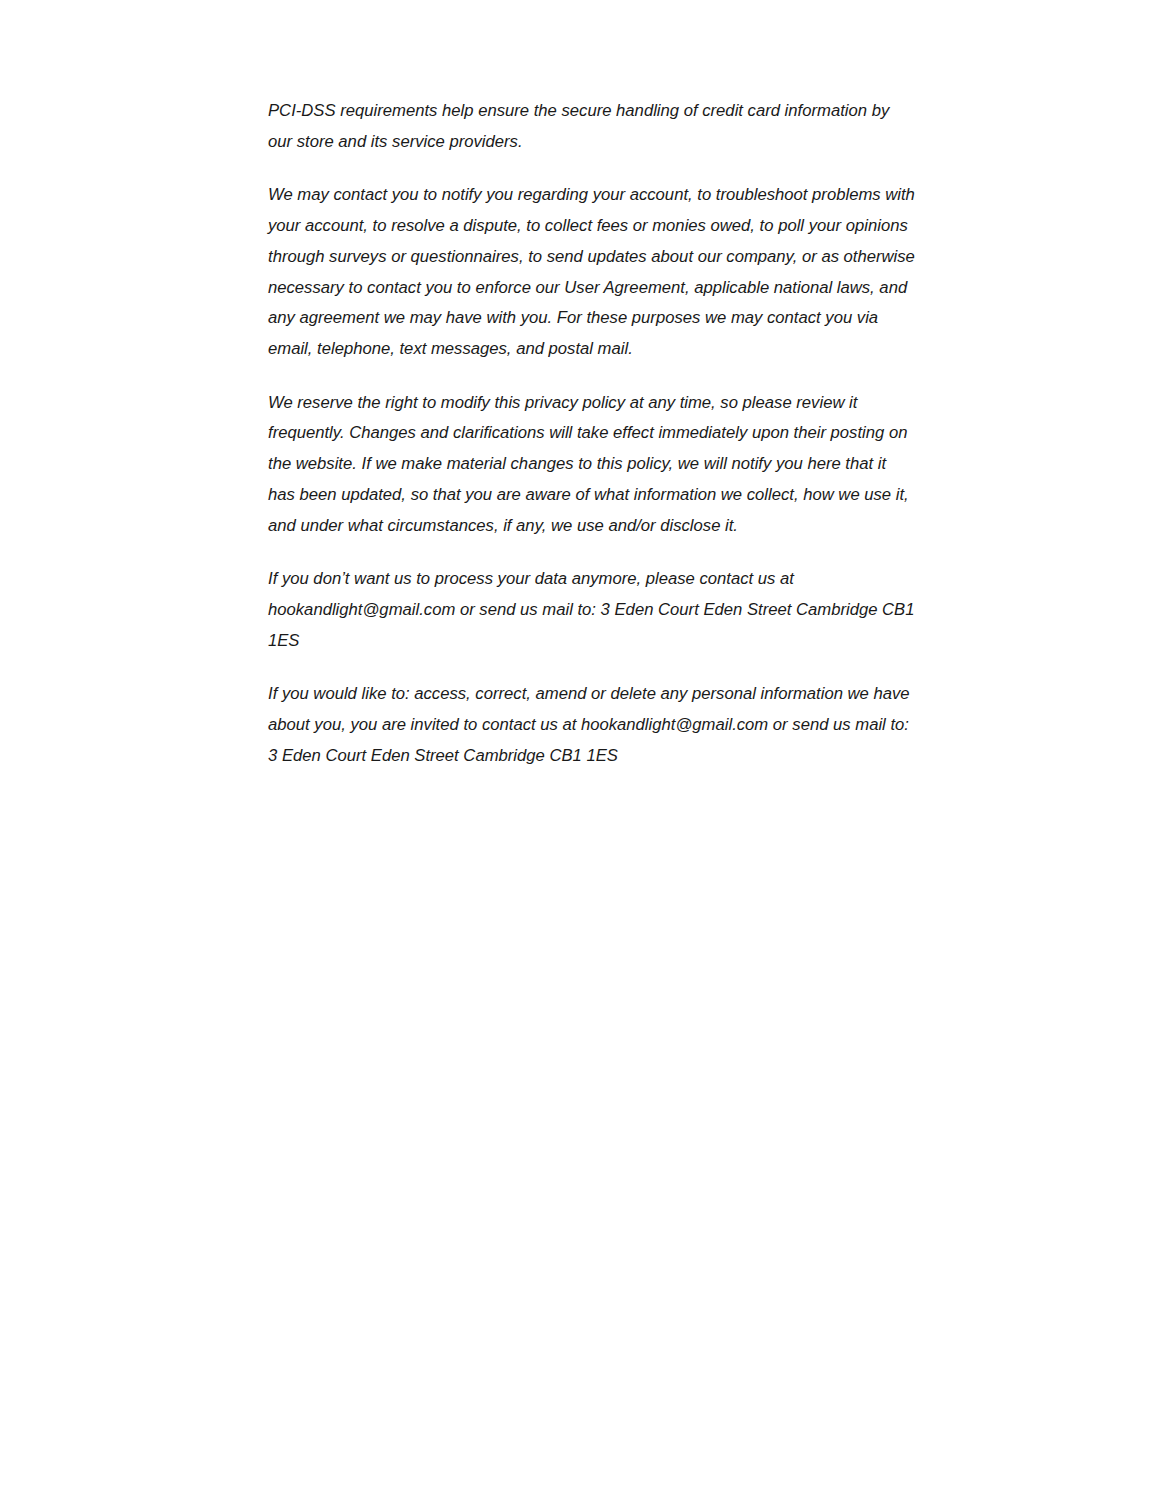PCI-DSS requirements help ensure the secure handling of credit card information by our store and its service providers.
We may contact you to notify you regarding your account, to troubleshoot problems with your account, to resolve a dispute, to collect fees or monies owed, to poll your opinions through surveys or questionnaires, to send updates about our company, or as otherwise necessary to contact you to enforce our User Agreement, applicable national laws, and any agreement we may have with you. For these purposes we may contact you via email, telephone, text messages, and postal mail.
We reserve the right to modify this privacy policy at any time, so please review it frequently. Changes and clarifications will take effect immediately upon their posting on the website. If we make material changes to this policy, we will notify you here that it has been updated, so that you are aware of what information we collect, how we use it, and under what circumstances, if any, we use and/or disclose it.
If you don’t want us to process your data anymore, please contact us at hookandlight@gmail.com or send us mail to: 3 Eden Court Eden Street Cambridge CB1 1ES
If you would like to: access, correct, amend or delete any personal information we have about you, you are invited to contact us at hookandlight@gmail.com or send us mail to: 3 Eden Court Eden Street Cambridge CB1 1ES